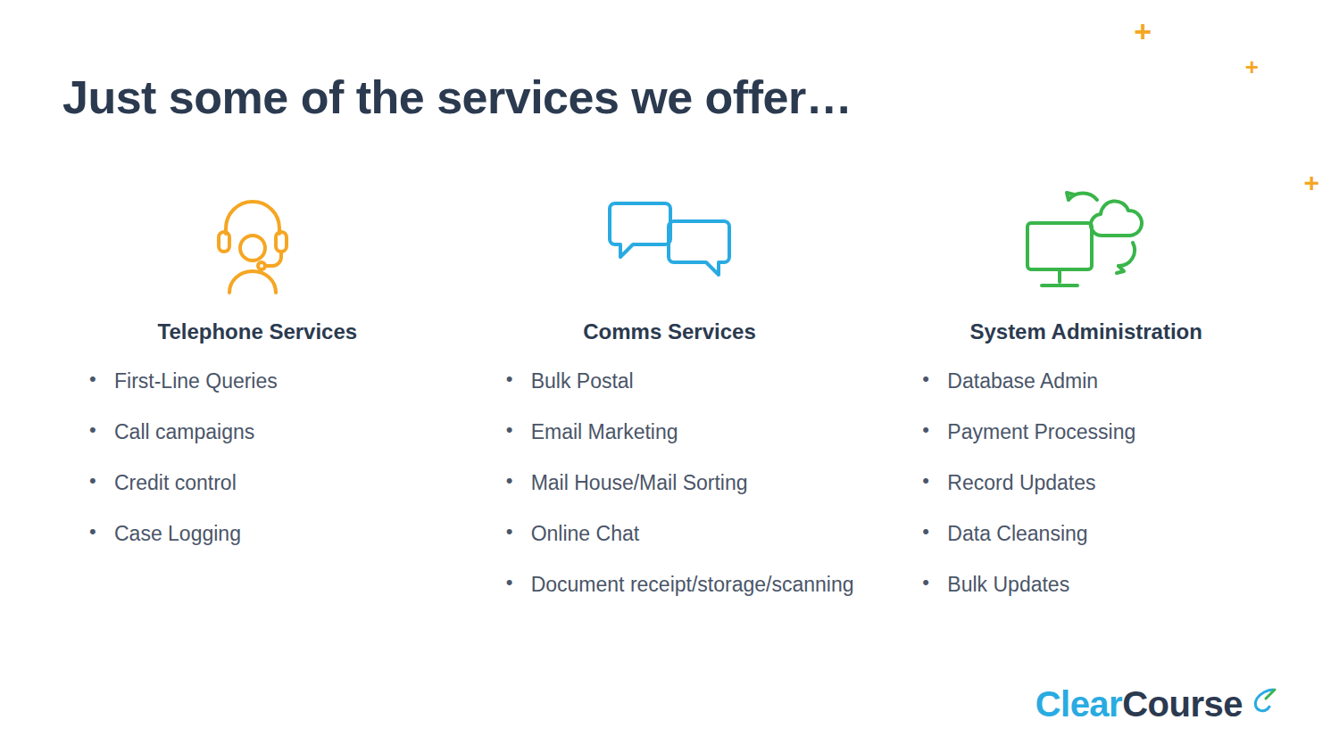+ + +
Just some of the services we offer…
Telephone Services
First-Line Queries
Call campaigns
Credit control
Case Logging
Comms Services
Bulk Postal
Email Marketing
Mail House/Mail Sorting
Online Chat
Document receipt/storage/scanning
System Administration
Database Admin
Payment Processing
Record Updates
Data Cleansing
Bulk Updates
Clear Course